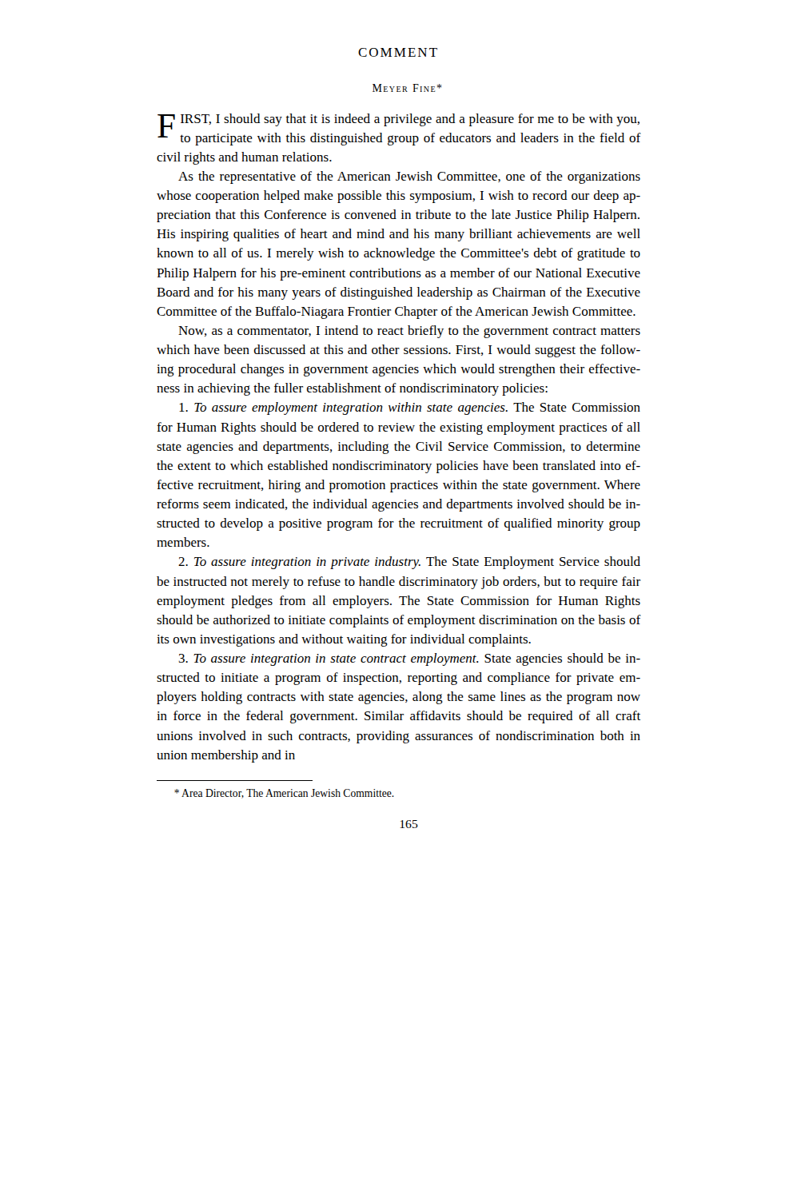COMMENT
Meyer Fine*
FIRST, I should say that it is indeed a privilege and a pleasure for me to be with you, to participate with this distinguished group of educators and leaders in the field of civil rights and human relations.
As the representative of the American Jewish Committee, one of the organizations whose cooperation helped make possible this symposium, I wish to record our deep appreciation that this Conference is convened in tribute to the late Justice Philip Halpern. His inspiring qualities of heart and mind and his many brilliant achievements are well known to all of us. I merely wish to acknowledge the Committee's debt of gratitude to Philip Halpern for his pre-eminent contributions as a member of our National Executive Board and for his many years of distinguished leadership as Chairman of the Executive Committee of the Buffalo-Niagara Frontier Chapter of the American Jewish Committee.
Now, as a commentator, I intend to react briefly to the government contract matters which have been discussed at this and other sessions. First, I would suggest the following procedural changes in government agencies which would strengthen their effectiveness in achieving the fuller establishment of nondiscriminatory policies:
1. To assure employment integration within state agencies. The State Commission for Human Rights should be ordered to review the existing employment practices of all state agencies and departments, including the Civil Service Commission, to determine the extent to which established nondiscriminatory policies have been translated into effective recruitment, hiring and promotion practices within the state government. Where reforms seem indicated, the individual agencies and departments involved should be instructed to develop a positive program for the recruitment of qualified minority group members.
2. To assure integration in private industry. The State Employment Service should be instructed not merely to refuse to handle discriminatory job orders, but to require fair employment pledges from all employers. The State Commission for Human Rights should be authorized to initiate complaints of employment discrimination on the basis of its own investigations and without waiting for individual complaints.
3. To assure integration in state contract employment. State agencies should be instructed to initiate a program of inspection, reporting and compliance for private employers holding contracts with state agencies, along the same lines as the program now in force in the federal government. Similar affidavits should be required of all craft unions involved in such contracts, providing assurances of nondiscrimination both in union membership and in
* Area Director, The American Jewish Committee.
165